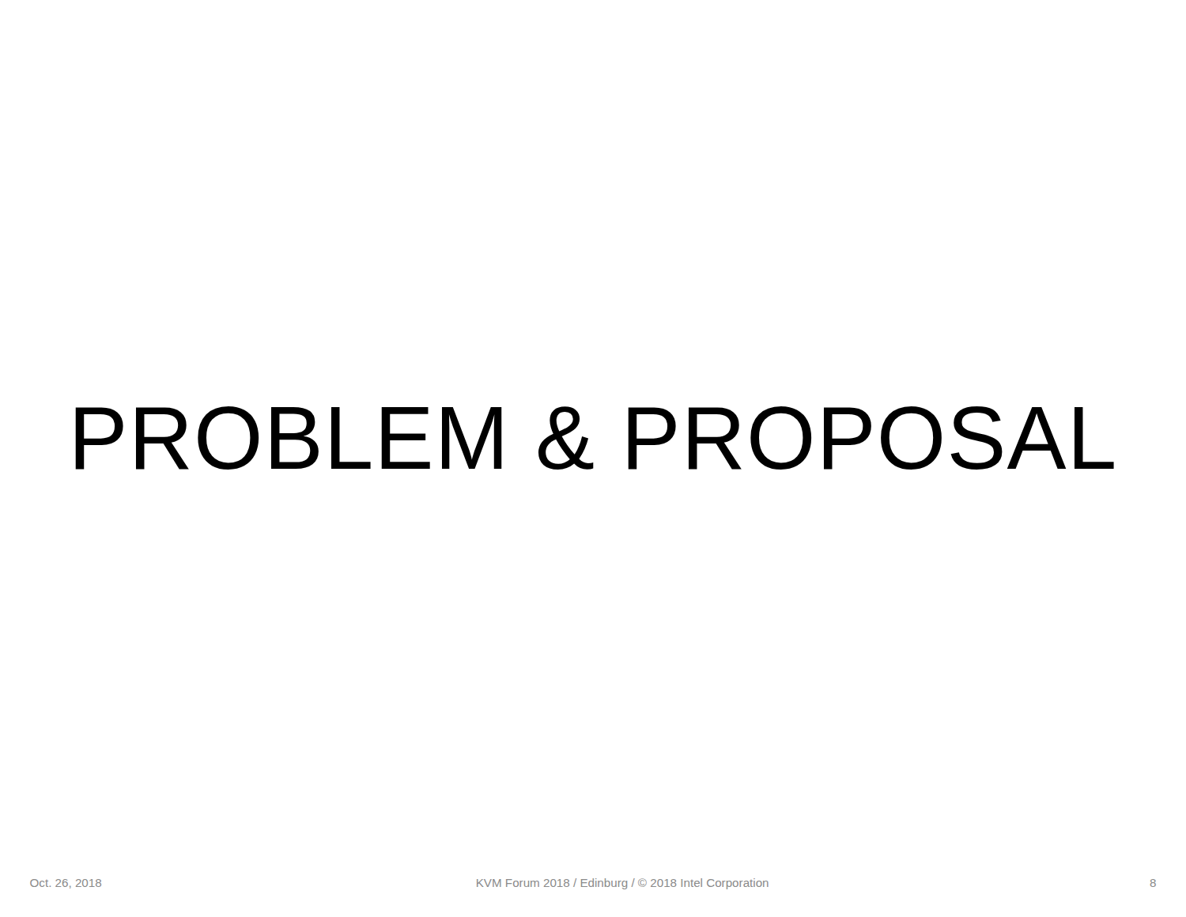PROBLEM & PROPOSAL
Oct. 26, 2018 KVM Forum 2018 / Edinburg / © 2018 Intel Corporation 8